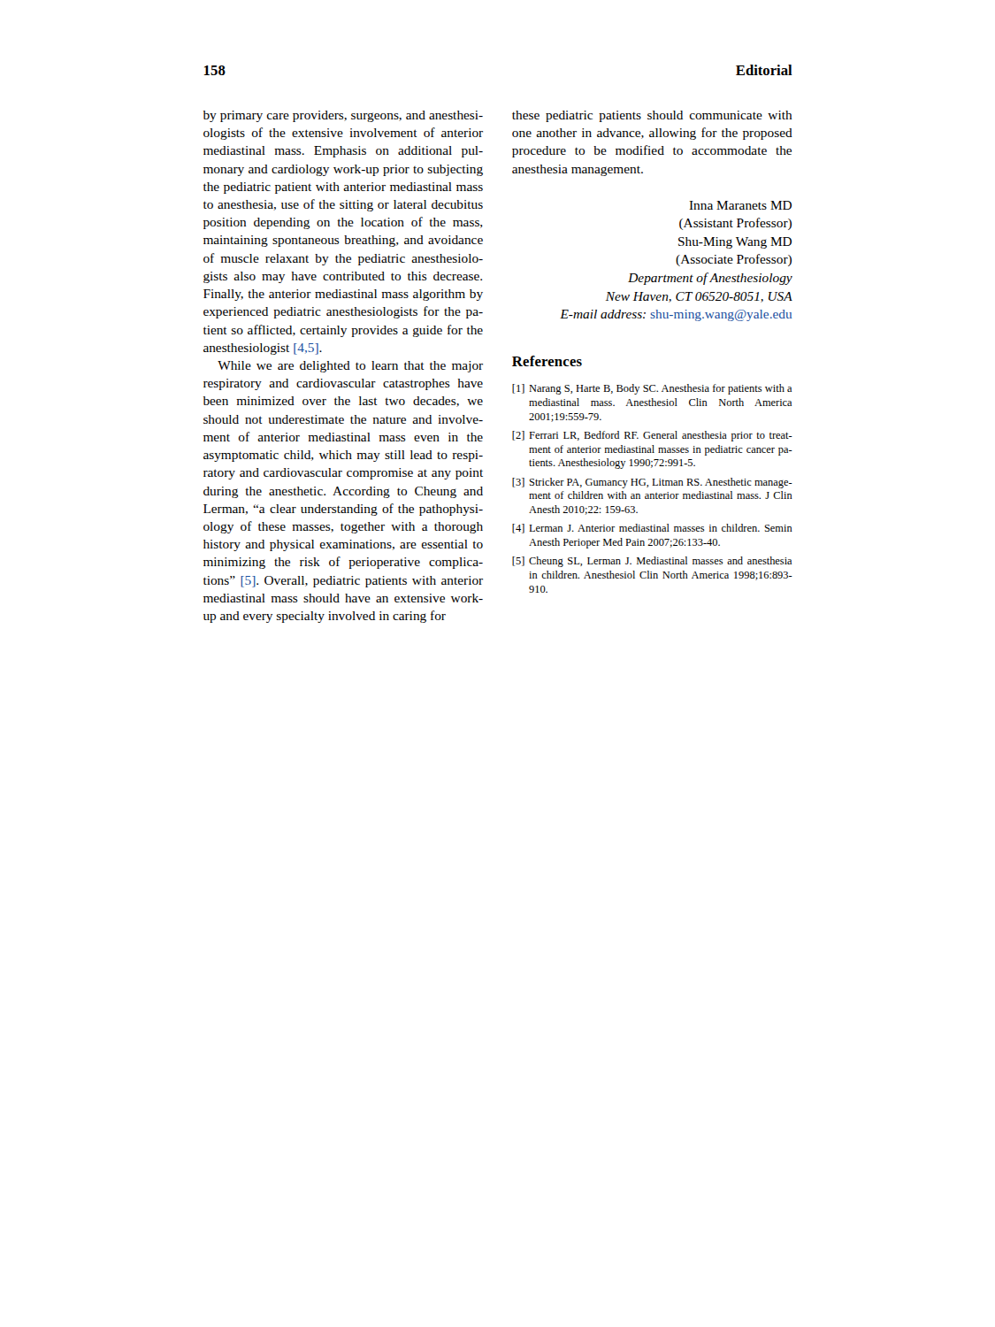158 Editorial
by primary care providers, surgeons, and anesthesiologists of the extensive involvement of anterior mediastinal mass. Emphasis on additional pulmonary and cardiology work-up prior to subjecting the pediatric patient with anterior mediastinal mass to anesthesia, use of the sitting or lateral decubitus position depending on the location of the mass, maintaining spontaneous breathing, and avoidance of muscle relaxant by the pediatric anesthesiologists also may have contributed to this decrease. Finally, the anterior mediastinal mass algorithm by experienced pediatric anesthesiologists for the patient so afflicted, certainly provides a guide for the anesthesiologist [4,5].
While we are delighted to learn that the major respiratory and cardiovascular catastrophes have been minimized over the last two decades, we should not underestimate the nature and involvement of anterior mediastinal mass even in the asymptomatic child, which may still lead to respiratory and cardiovascular compromise at any point during the anesthetic. According to Cheung and Lerman, “a clear understanding of the pathophysiology of these masses, together with a thorough history and physical examinations, are essential to minimizing the risk of perioperative complications” [5]. Overall, pediatric patients with anterior mediastinal mass should have an extensive work-up and every specialty involved in caring for
these pediatric patients should communicate with one another in advance, allowing for the proposed procedure to be modified to accommodate the anesthesia management.
Inna Maranets MD
(Assistant Professor)
Shu-Ming Wang MD
(Associate Professor)
Department of Anesthesiology
New Haven, CT 06520-8051, USA
E-mail address: shu-ming.wang@yale.edu
References
[1] Narang S, Harte B, Body SC. Anesthesia for patients with a mediastinal mass. Anesthesiol Clin North America 2001;19:559-79.
[2] Ferrari LR, Bedford RF. General anesthesia prior to treatment of anterior mediastinal masses in pediatric cancer patients. Anesthesiology 1990;72:991-5.
[3] Stricker PA, Gumancy HG, Litman RS. Anesthetic management of children with an anterior mediastinal mass. J Clin Anesth 2010;22: 159-63.
[4] Lerman J. Anterior mediastinal masses in children. Semin Anesth Perioper Med Pain 2007;26:133-40.
[5] Cheung SL, Lerman J. Mediastinal masses and anesthesia in children. Anesthesiol Clin North America 1998;16:893-910.